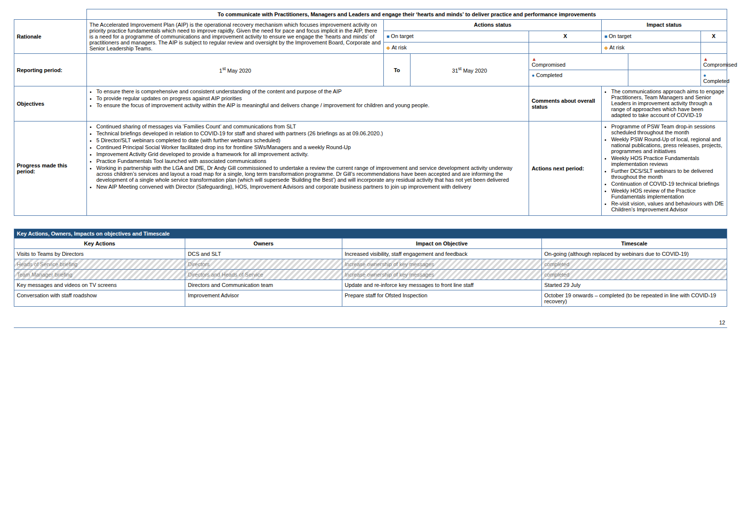| | To communicate with Practitioners, Managers and Leaders and engage their ‘hearts and minds’ to deliver practice and performance improvements |
| Rationale | The Accelerated Improvement Plan (AIP) is the operational recovery mechanism which focuses improvement activity on priority practice fundamentals which need to improve rapidly. Given the need for pace and focus implicit in the AIP, there is a need for a programme of communications and improvement activity to ensure we engage the ‘hearts and minds’ of practitioners and managers. The AIP is subject to regular review and oversight by the Improvement Board, Corporate and Senior Leadership Teams. | Actions status | Impact status |
| ■ On target | X | ■ On target | X |
| ◆ At risk | | ◆ At risk | |
| Reporting period: | 1 st May 2020 | To | 31 st May 2020 | ▲ Compromised | | ▲ Compromised |
| ● Completed | | ● Completed |
| Objectives | To ensure there is comprehensive and consistent understanding of the content and purpose of the AIP To provide regular updates on progress against AIP priorities To ensure the focus of improvement activity within the AIP is meaningful and delivers change / improvement for children and young people. | Comments about overall status | The communications approach aims to engage Practitioners, Team Managers and Senior Leaders in improvement activity through a range of approaches which have been adapted to take account of COVID-19 |
| Progress made this period: | Continued sharing of messages via ‘Families Count’ and communications from SLT Technical briefings developed in relation to COVID-19 for staff and shared with partners (26 briefings as at 09.06.2020.) 5 Director/SLT webinars completed to date (with further webinars scheduled) Continued Principal Social Worker facilitated drop ins for frontline SWs/Managers and a weekly Round-Up Improvement Activity Grid developed to provide a framework for all improvement activity. Practice Fundamentals Tool launched with associated communications Working in partnership with the LGA and DfE, Dr Andy Gill commissioned to undertake a review the current range of improvement and service development activity underway across children’s services and layout a road map for a single, long term transformation programme. Dr Gill’s recommendations have been accepted and are informing the development of a single whole service transformation plan (which will supersede ‘Building the Best’) and will incorporate any residual activity that has not yet been delivered New AIP Meeting convened with Director (Safeguarding), HOS, Improvement Advisors and corporate business partners to join up improvement with delivery | Actions next period: | Programme of PSW Team drop-in sessions scheduled throughout the month Weekly PSW Round-Up of local, regional and national publications, press releases, projects, programmes and initiatives Weekly HOS Practice Fundamentals implementation reviews Further DCS/SLT webinars to be delivered throughout the month Continuation of COVID-19 technical briefings Weekly HOS review of the Practice Fundamentals implementation Re-visit vision, values and behaviours with DfE Children’s Improvement Advisor |
| Key Actions, Owners, Impacts on objectives and Timescale |
| Key Actions | Owners | Impact on Objective | Timescale |
| Visits to Teams by Directors | DCS and SLT | Increased visibility, staff engagement and feedback | On-going (although replaced by webinars due to COVID-19) |
| Heads of Service briefing | Directors | Increase ownership of key messages | completed |
| Team Manager briefing | Directors and Heads of Service | Increase ownership of key messages | completed |
| Key messages and videos on TV screens | Directors and Communication team | Update and re-inforce key messages to front line staff | Started 29 July |
| Conversation with staff roadshow | Improvement Advisor | Prepare staff for Ofsted Inspection | October 19 onwards – completed (to be repeated in line with COVID-19 recovery) |
12